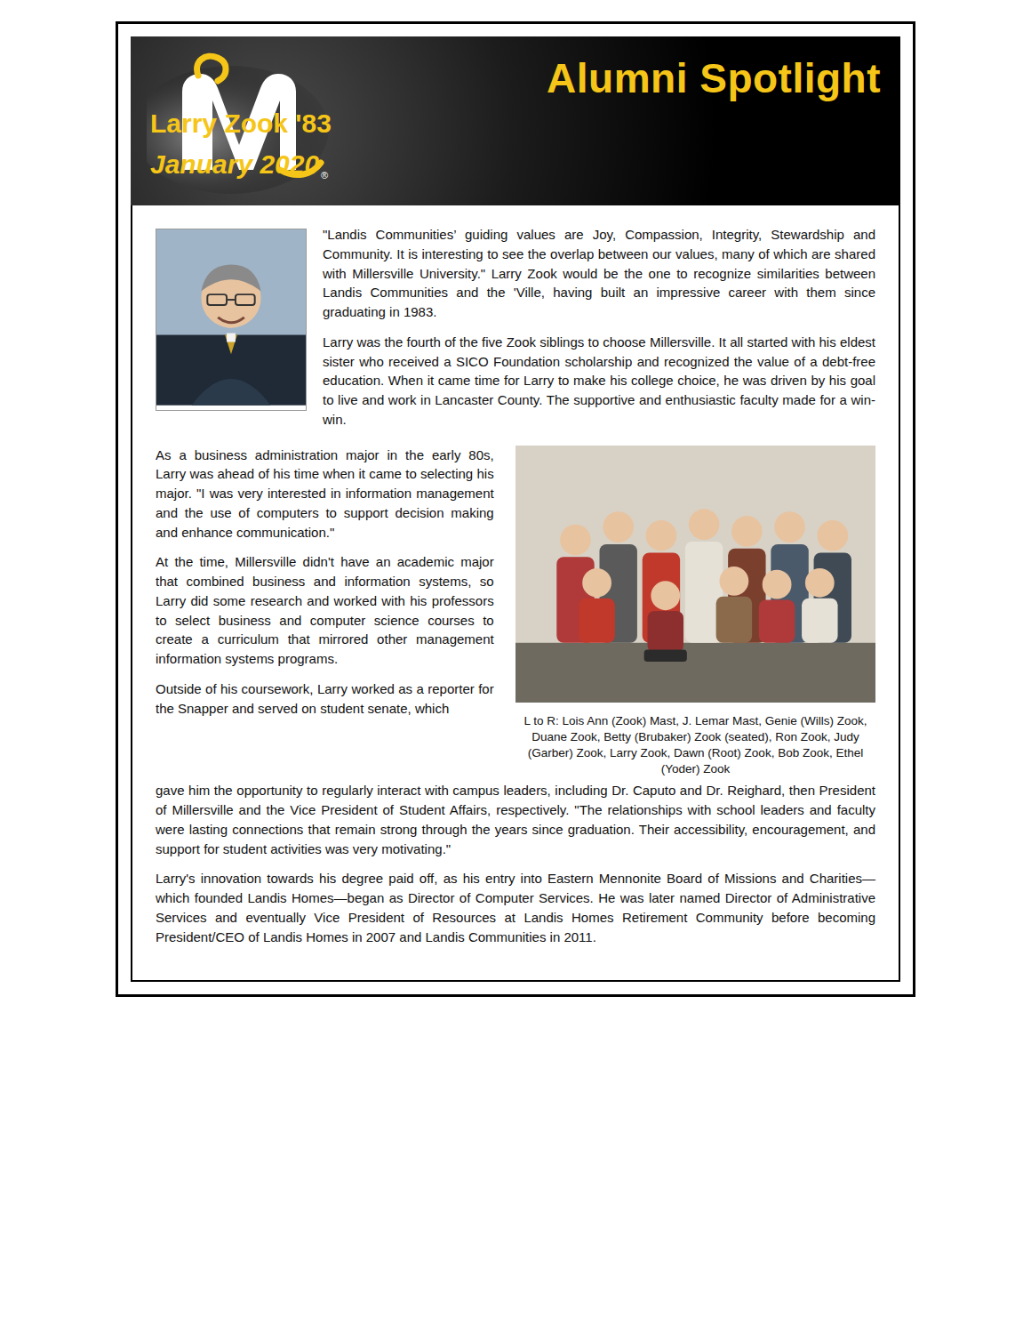®
Alumni Spotlight
Larry Zook '83
January 2020
"Landis Communities’ guiding values are Joy, Compassion, Integrity, Stewardship and Community. It is interesting to see the overlap between our values, many of which are shared with Millersville University." Larry Zook would be the one to recognize similarities between Landis Communities and the 'Ville, having built an impressive career with them since graduating in 1983.
Larry was the fourth of the five Zook siblings to choose Millersville. It all started with his eldest sister who received a SICO Foundation scholarship and recognized the value of a debt-free education. When it came time for Larry to make his college choice, he was driven by his goal to live and work in Lancaster County. The supportive and enthusiastic faculty made for a win-win.
As a business administration major in the early 80s, Larry was ahead of his time when it came to selecting his major. "I was very interested in information management and the use of computers to support decision making and enhance communication."
At the time, Millersville didn't have an academic major that combined business and information systems, so Larry did some research and worked with his professors to select business and computer science courses to create a curriculum that mirrored other management information systems programs.
Outside of his coursework, Larry worked as a reporter for the Snapper and served on student senate, which
L to R: Lois Ann (Zook) Mast, J. Lemar Mast, Genie (Wills) Zook, Duane Zook, Betty (Brubaker) Zook (seated), Ron Zook, Judy (Garber) Zook, Larry Zook, Dawn (Root) Zook, Bob Zook, Ethel (Yoder) Zook
gave him the opportunity to regularly interact with campus leaders, including Dr. Caputo and Dr. Reighard, then President of Millersville and the Vice President of Student Affairs, respectively. "The relationships with school leaders and faculty were lasting connections that remain strong through the years since graduation. Their accessibility, encouragement, and support for student activities was very motivating."
Larry's innovation towards his degree paid off, as his entry into Eastern Mennonite Board of Missions and Charities—which founded Landis Homes—began as Director of Computer Services. He was later named Director of Administrative Services and eventually Vice President of Resources at Landis Homes Retirement Community before becoming President/CEO of Landis Homes in 2007 and Landis Communities in 2011.